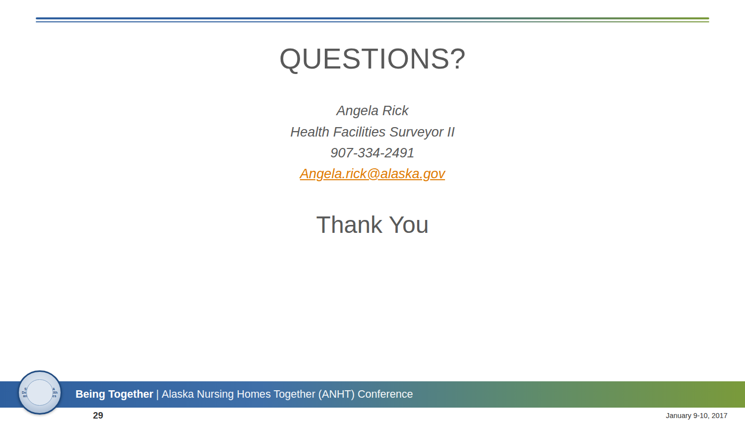QUESTIONS?
Angela Rick
Health Facilities Surveyor II
907-334-2491
Angela.rick@alaska.gov
Thank You
STATE of ALASKA
Department of Health
and Social Services
Being Together|Alaska Nursing Homes Together (ANHT) Conference
29 January 9-10, 2017